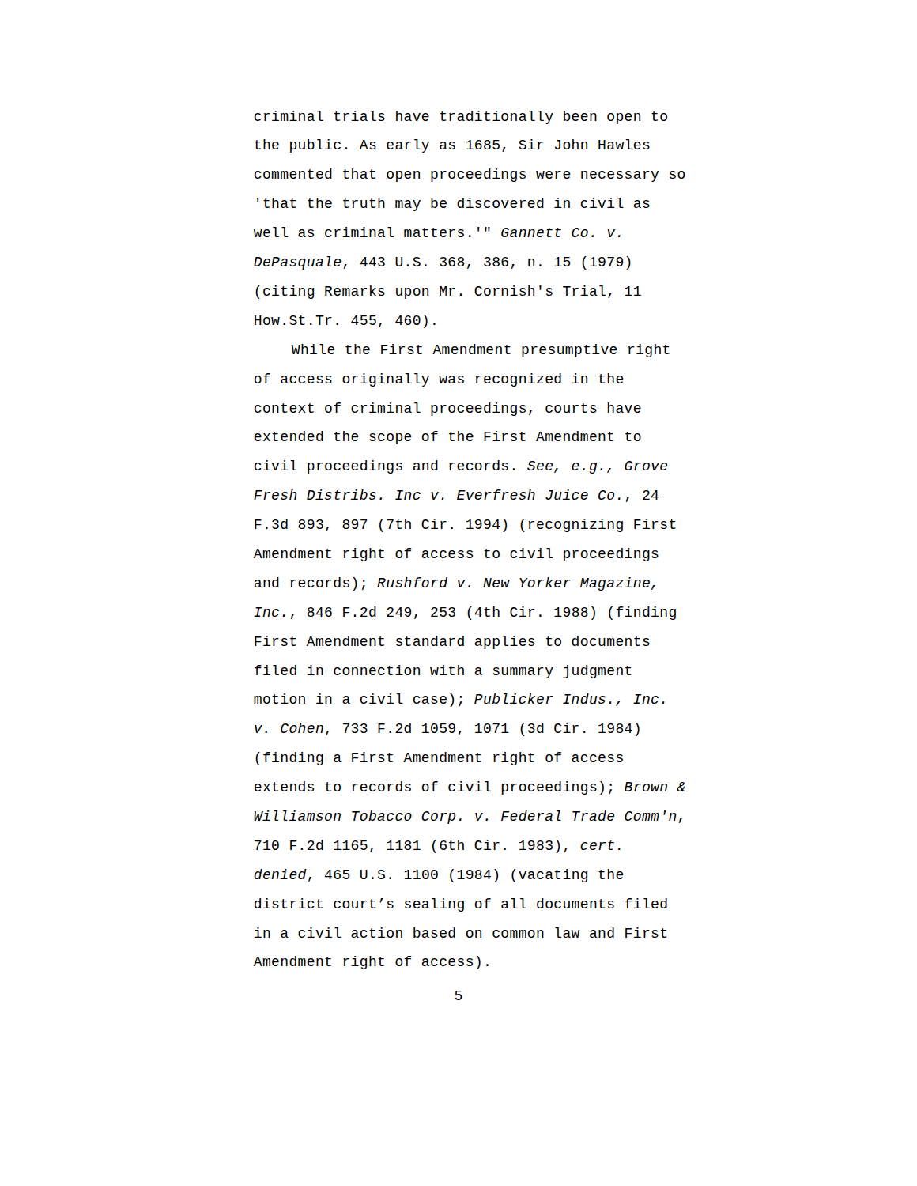criminal trials have traditionally been open to the public. As early as 1685, Sir John Hawles commented that open proceedings were necessary so 'that the truth may be discovered in civil as well as criminal matters.'" Gannett Co. v. DePasquale, 443 U.S. 368, 386, n. 15 (1979) (citing Remarks upon Mr. Cornish's Trial, 11 How.St.Tr. 455, 460).
While the First Amendment presumptive right of access originally was recognized in the context of criminal proceedings, courts have extended the scope of the First Amendment to civil proceedings and records. See, e.g., Grove Fresh Distribs. Inc v. Everfresh Juice Co., 24 F.3d 893, 897 (7th Cir. 1994) (recognizing First Amendment right of access to civil proceedings and records); Rushford v. New Yorker Magazine, Inc., 846 F.2d 249, 253 (4th Cir. 1988) (finding First Amendment standard applies to documents filed in connection with a summary judgment motion in a civil case); Publicker Indus., Inc. v. Cohen, 733 F.2d 1059, 1071 (3d Cir. 1984) (finding a First Amendment right of access extends to records of civil proceedings); Brown & Williamson Tobacco Corp. v. Federal Trade Comm'n, 710 F.2d 1165, 1181 (6th Cir. 1983), cert. denied, 465 U.S. 1100 (1984) (vacating the district court’s sealing of all documents filed in a civil action based on common law and First Amendment right of access).
5